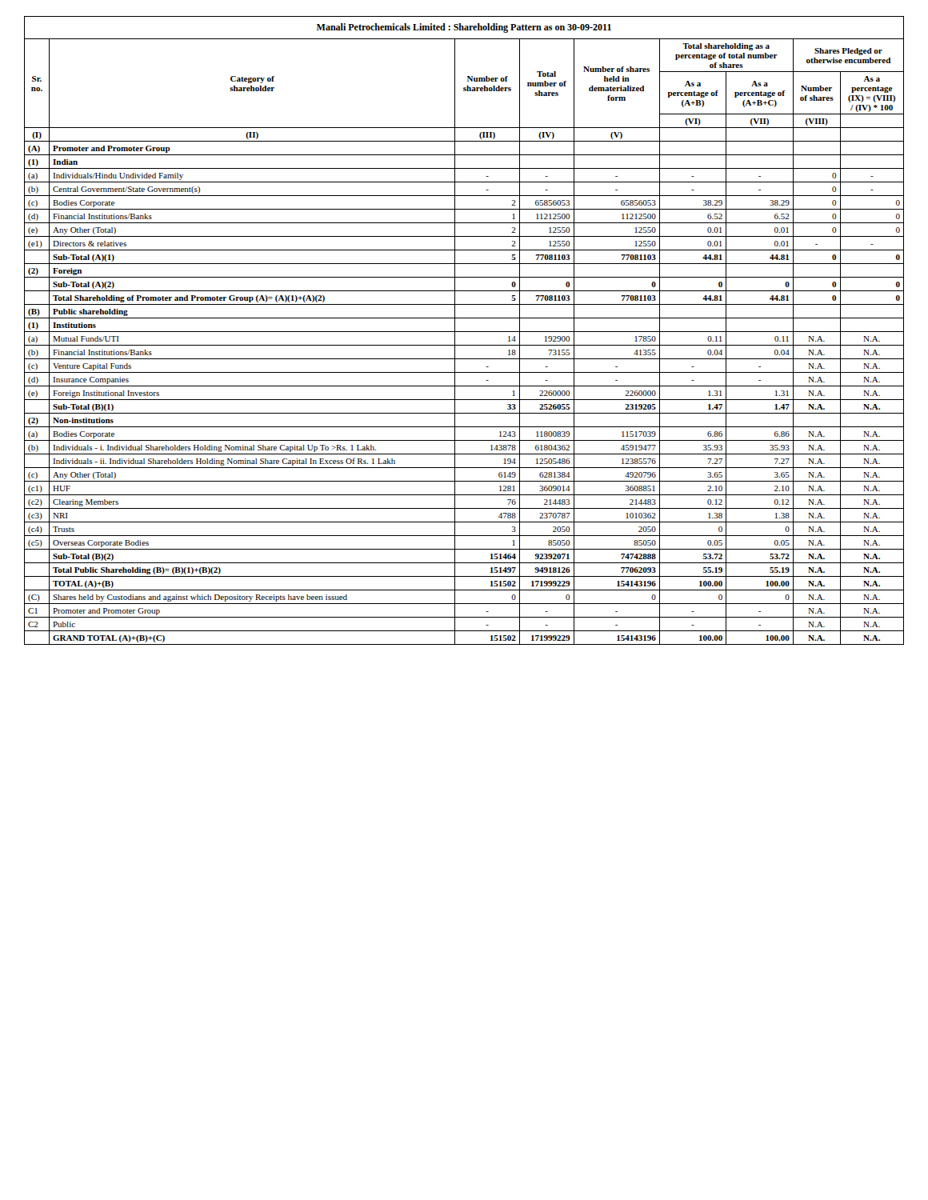Manali Petrochemicals Limited : Shareholding Pattern as on 30-09-2011
| Sr. no. | Category of shareholder | Number of shareholders | Total number of shares | Number of shares held in dematerialized form | Total shareholding as a percentage of total number of shares | Shares Pledged or otherwise encumbered |
| --- | --- | --- | --- | --- | --- | --- |
| As a percentage of (A+B) | As a percentage of (A+B+C) | Number of shares | As a percentage (IX) = (VIII) / (IV) * 100 |
| (VI) | (VII) | (VIII) | |
| (I) | (II) | (III) | (IV) | (V) | | | | |
| (A) | Promoter and Promoter Group | | | | | | | |
| (1) | Indian | | | | | | | |
| (a) | Individuals/Hindu Undivided Family | - | - | - | - | - | 0 | - |
| (b) | Central Government/State Government(s) | - | - | - | - | - | 0 | - |
| (c) | Bodies Corporate | 2 | 65856053 | 65856053 | 38.29 | 38.29 | 0 | 0 |
| (d) | Financial Institutions/Banks | 1 | 11212500 | 11212500 | 6.52 | 6.52 | 0 | 0 |
| (e) | Any Other (Total) | 2 | 12550 | 12550 | 0.01 | 0.01 | 0 | 0 |
| (e1) | Directors & relatives | 2 | 12550 | 12550 | 0.01 | 0.01 | - | - |
| | Sub-Total (A)(1) | 5 | 77081103 | 77081103 | 44.81 | 44.81 | 0 | 0 |
| (2) | Foreign | | | | | | | |
| | Sub-Total (A)(2) | 0 | 0 | 0 | 0 | 0 | 0 | 0 |
| | Total Shareholding of Promoter and Promoter Group (A)= (A)(1)+(A)(2) | 5 | 77081103 | 77081103 | 44.81 | 44.81 | 0 | 0 |
| (B) | Public shareholding | | | | | | | |
| (1) | Institutions | | | | | | | |
| (a) | Mutual Funds/UTI | 14 | 192900 | 17850 | 0.11 | 0.11 | N.A. | N.A. |
| (b) | Financial Institutions/Banks | 18 | 73155 | 41355 | 0.04 | 0.04 | N.A. | N.A. |
| (c) | Venture Capital Funds | - | - | - | - | - | N.A. | N.A. |
| (d) | Insurance Companies | - | - | - | - | - | N.A. | N.A. |
| (e) | Foreign Institutional Investors | 1 | 2260000 | 2260000 | 1.31 | 1.31 | N.A. | N.A. |
| | Sub-Total (B)(1) | 33 | 2526055 | 2319205 | 1.47 | 1.47 | N.A. | N.A. |
| (2) | Non-institutions | | | | | | | |
| (a) | Bodies Corporate | 1243 | 11800839 | 11517039 | 6.86 | 6.86 | N.A. | N.A. |
| (b) | Individuals - i. Individual Shareholders Holding Nominal Share Capital Up To >Rs. 1 Lakh. | 143878 | 61804362 | 45919477 | 35.93 | 35.93 | N.A. | N.A. |
| | Individuals - ii. Individual Shareholders Holding Nominal Share Capital In Excess Of Rs. 1 Lakh | 194 | 12505486 | 12385576 | 7.27 | 7.27 | N.A. | N.A. |
| (c) | Any Other (Total) | 6149 | 6281384 | 4920796 | 3.65 | 3.65 | N.A. | N.A. |
| (c1) | HUF | 1281 | 3609014 | 3608851 | 2.10 | 2.10 | N.A. | N.A. |
| (c2) | Clearing Members | 76 | 214483 | 214483 | 0.12 | 0.12 | N.A. | N.A. |
| (c3) | NRI | 4788 | 2370787 | 1010362 | 1.38 | 1.38 | N.A. | N.A. |
| (c4) | Trusts | 3 | 2050 | 2050 | 0 | 0 | N.A. | N.A. |
| (c5) | Overseas Corporate Bodies | 1 | 85050 | 85050 | 0.05 | 0.05 | N.A. | N.A. |
| | Sub-Total (B)(2) | 151464 | 92392071 | 74742888 | 53.72 | 53.72 | N.A. | N.A. |
| | Total Public Shareholding (B)= (B)(1)+(B)(2) | 151497 | 94918126 | 77062093 | 55.19 | 55.19 | N.A. | N.A. |
| | TOTAL (A)+(B) | 151502 | 171999229 | 154143196 | 100.00 | 100.00 | N.A. | N.A. |
| (C) | Shares held by Custodians and against which Depository Receipts have been issued | 0 | 0 | 0 | 0 | 0 | N.A. | N.A. |
| C1 | Promoter and Promoter Group | - | - | - | - | - | N.A. | N.A. |
| C2 | Public | - | - | - | - | - | N.A. | N.A. |
| | GRAND TOTAL (A)+(B)+(C) | 151502 | 171999229 | 154143196 | 100.00 | 100.00 | N.A. | N.A. |